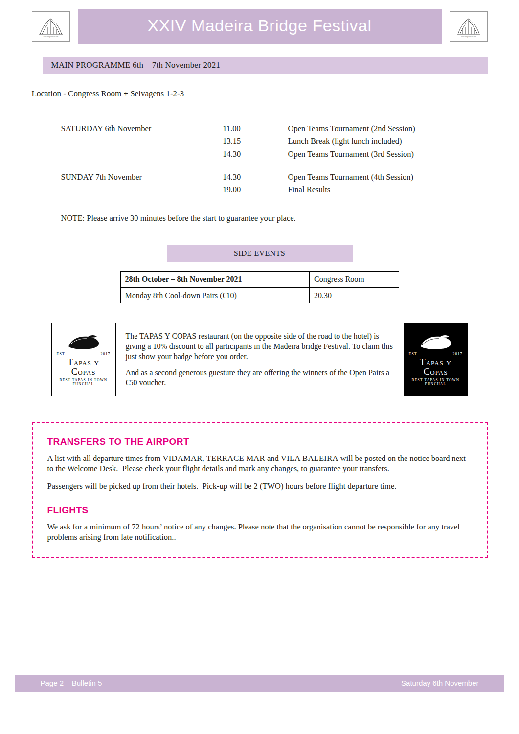www.bridgemadeira.com
XXIV Madeira Bridge Festival
www.bridgemadeira.com
MAIN PROGRAMME 6th – 7th November 2021
Location - Congress Room + Selvagens 1-2-3
| SATURDAY 6th November | 11.00 | Open Teams Tournament (2nd Session) |
| | 13.15 | Lunch Break (light lunch included) |
| | 14.30 | Open Teams Tournament (3rd Session) |
| SUNDAY 7th November | 14.30 | Open Teams Tournament (4th Session) |
| | 19.00 | Final Results |
NOTE: Please arrive 30 minutes before the start to guarantee your place.
SIDE EVENTS
| 28th October – 8th November 2021 | Congress Room |
| Monday 8th Cool-down Pairs (€10) | 20.30 |
EST. 2017
Tapas y Copas
Best Tapas in Town
Funchal
The TAPAS Y COPAS restaurant (on the opposite side of the road to the hotel) is giving a 10% discount to all participants in the Madeira bridge Festival. To claim this just show your badge before you order.
And as a second generous guesture they are offering the winners of the Open Pairs a €50 voucher.
EST. 2017
Tapas y Copas
Best Tapas in Town
Funchal
TRANSFERS TO THE AIRPORT
A list with all departure times from VIDAMAR, TERRACE MAR and VILA BALEIRA will be posted on the notice board next to the Welcome Desk. Please check your flight details and mark any changes, to guarantee your transfers.
Passengers will be picked up from their hotels. Pick-up will be 2 (TWO) hours before flight departure time.
FLIGHTS
We ask for a minimum of 72 hours’ notice of any changes. Please note that the organisation cannot be responsible for any travel problems arising from late notification..
Page 2 – Bulletin 5
Saturday 6th November